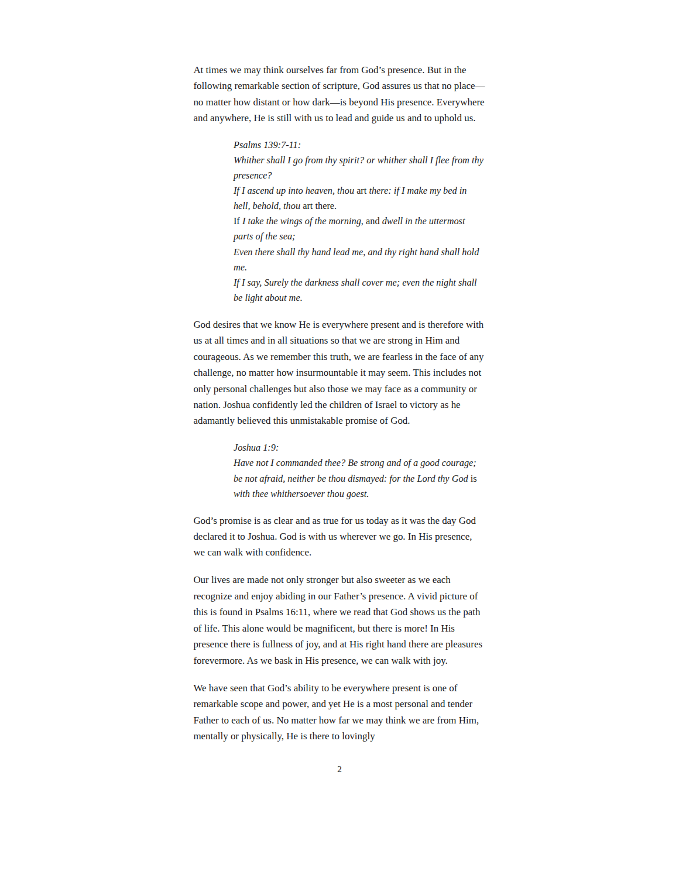At times we may think ourselves far from God’s presence. But in the following remarkable section of scripture, God assures us that no place—no matter how distant or how dark—is beyond His presence. Everywhere and anywhere, He is still with us to lead and guide us and to uphold us.
Psalms 139:7-11: Whither shall I go from thy spirit? or whither shall I flee from thy presence? If I ascend up into heaven, thou art there: if I make my bed in hell, behold, thou art there. If I take the wings of the morning, and dwell in the uttermost parts of the sea; Even there shall thy hand lead me, and thy right hand shall hold me. If I say, Surely the darkness shall cover me; even the night shall be light about me.
God desires that we know He is everywhere present and is therefore with us at all times and in all situations so that we are strong in Him and courageous. As we remember this truth, we are fearless in the face of any challenge, no matter how insurmountable it may seem. This includes not only personal challenges but also those we may face as a community or nation. Joshua confidently led the children of Israel to victory as he adamantly believed this unmistakable promise of God.
Joshua 1:9: Have not I commanded thee? Be strong and of a good courage; be not afraid, neither be thou dismayed: for the Lord thy God is with thee whithersoever thou goest.
God’s promise is as clear and as true for us today as it was the day God declared it to Joshua. God is with us wherever we go. In His presence, we can walk with confidence.
Our lives are made not only stronger but also sweeter as we each recognize and enjoy abiding in our Father’s presence. A vivid picture of this is found in Psalms 16:11, where we read that God shows us the path of life. This alone would be magnificent, but there is more! In His presence there is fullness of joy, and at His right hand there are pleasures forevermore. As we bask in His presence, we can walk with joy.
We have seen that God’s ability to be everywhere present is one of remarkable scope and power, and yet He is a most personal and tender Father to each of us. No matter how far we may think we are from Him, mentally or physically, He is there to lovingly
2